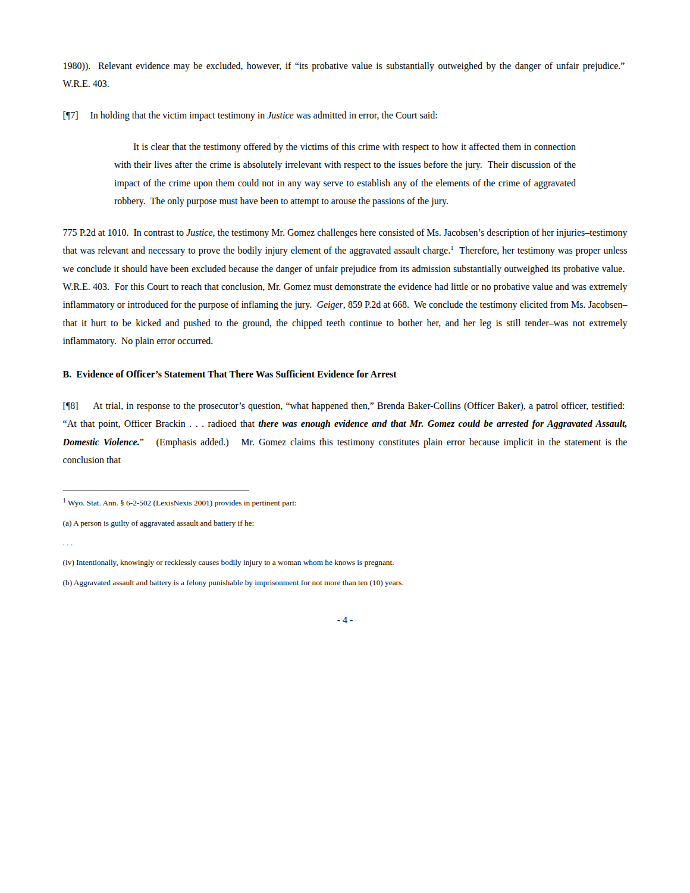1980)). Relevant evidence may be excluded, however, if “its probative value is substantially outweighed by the danger of unfair prejudice.” W.R.E. 403.
[¶7] In holding that the victim impact testimony in Justice was admitted in error, the Court said:
It is clear that the testimony offered by the victims of this crime with respect to how it affected them in connection with their lives after the crime is absolutely irrelevant with respect to the issues before the jury. Their discussion of the impact of the crime upon them could not in any way serve to establish any of the elements of the crime of aggravated robbery. The only purpose must have been to attempt to arouse the passions of the jury.
775 P.2d at 1010. In contrast to Justice, the testimony Mr. Gomez challenges here consisted of Ms. Jacobsen’s description of her injuries–testimony that was relevant and necessary to prove the bodily injury element of the aggravated assault charge.1 Therefore, her testimony was proper unless we conclude it should have been excluded because the danger of unfair prejudice from its admission substantially outweighed its probative value. W.R.E. 403. For this Court to reach that conclusion, Mr. Gomez must demonstrate the evidence had little or no probative value and was extremely inflammatory or introduced for the purpose of inflaming the jury. Geiger, 859 P.2d at 668. We conclude the testimony elicited from Ms. Jacobsen–that it hurt to be kicked and pushed to the ground, the chipped teeth continue to bother her, and her leg is still tender–was not extremely inflammatory. No plain error occurred.
B. Evidence of Officer’s Statement That There Was Sufficient Evidence for Arrest
[¶8] At trial, in response to the prosecutor’s question, “what happened then,” Brenda Baker-Collins (Officer Baker), a patrol officer, testified: “At that point, Officer Brackin . . . radioed that there was enough evidence and that Mr. Gomez could be arrested for Aggravated Assault, Domestic Violence.” (Emphasis added.) Mr. Gomez claims this testimony constitutes plain error because implicit in the statement is the conclusion that
1 Wyo. Stat. Ann. § 6-2-502 (LexisNexis 2001) provides in pertinent part:
(a) A person is guilty of aggravated assault and battery if he:
. . .
(iv) Intentionally, knowingly or recklessly causes bodily injury to a woman whom he knows is pregnant.
(b) Aggravated assault and battery is a felony punishable by imprisonment for not more than ten (10) years.
- 4 -